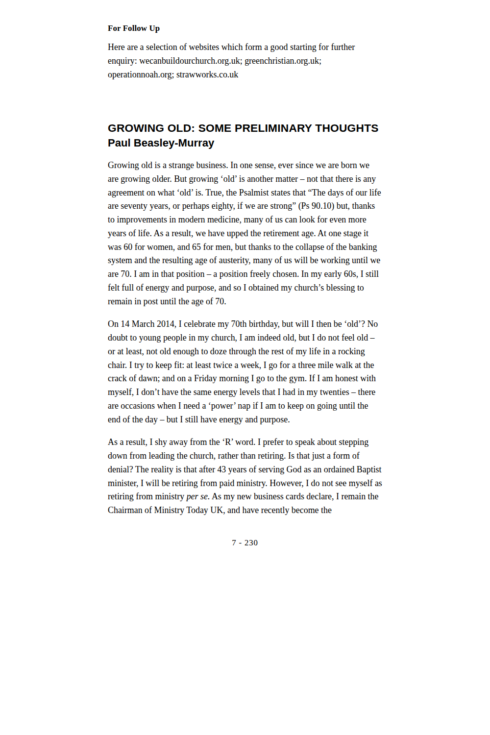For Follow Up
Here are a selection of websites which form a good starting for further enquiry: wecanbuildourchurch.org.uk; greenchristian.org.uk; operationnoah.org; strawworks.co.uk
GROWING OLD: SOME PRELIMINARY THOUGHTS
Paul Beasley-Murray
Growing old is a strange business. In one sense, ever since we are born we are growing older. But growing ‘old’ is another matter – not that there is any agreement on what ‘old’ is. True, the Psalmist states that “The days of our life are seventy years, or perhaps eighty, if we are strong” (Ps 90.10) but, thanks to improvements in modern medicine, many of us can look for even more years of life. As a result, we have upped the retirement age. At one stage it was 60 for women, and 65 for men, but thanks to the collapse of the banking system and the resulting age of austerity, many of us will be working until we are 70. I am in that position – a position freely chosen. In my early 60s, I still felt full of energy and purpose, and so I obtained my church’s blessing to remain in post until the age of 70.
On 14 March 2014, I celebrate my 70th birthday, but will I then be ‘old’? No doubt to young people in my church, I am indeed old, but I do not feel old – or at least, not old enough to doze through the rest of my life in a rocking chair. I try to keep fit: at least twice a week, I go for a three mile walk at the crack of dawn; and on a Friday morning I go to the gym. If I am honest with myself, I don’t have the same energy levels that I had in my twenties – there are occasions when I need a ‘power’ nap if I am to keep on going until the end of the day – but I still have energy and purpose.
As a result, I shy away from the ‘R’ word. I prefer to speak about stepping down from leading the church, rather than retiring. Is that just a form of denial? The reality is that after 43 years of serving God as an ordained Baptist minister, I will be retiring from paid ministry. However, I do not see myself as retiring from ministry per se. As my new business cards declare, I remain the Chairman of Ministry Today UK, and have recently become the
7 - 230